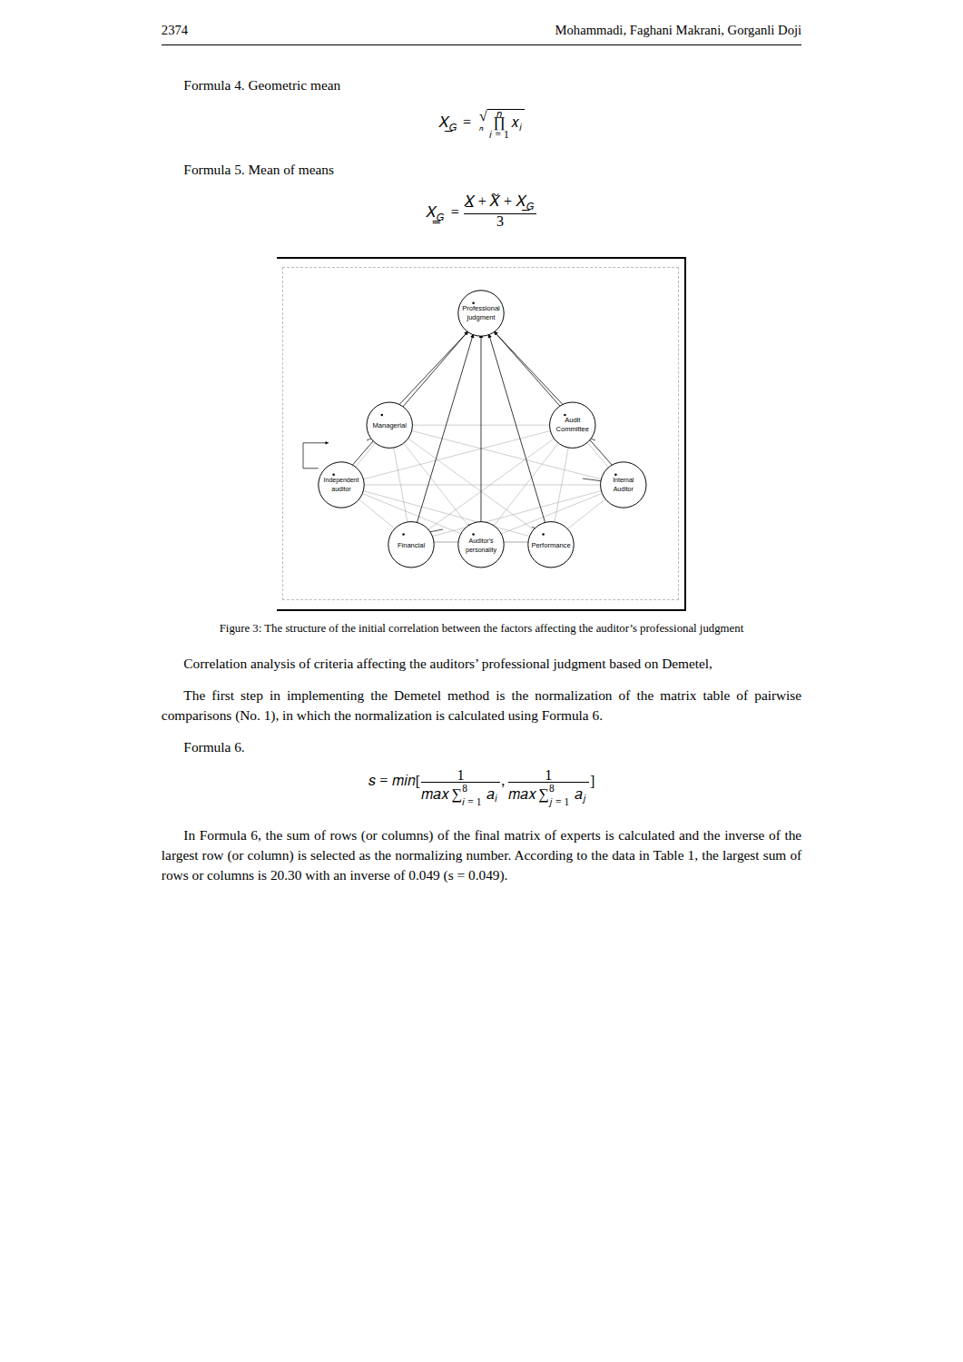2374 Mohammadi, Faghani Makrani, Gorganli Doji
Formula 4. Geometric mean
XG _ = ∏ i=1 n xi n
Formula 5. Mean of means
XG _ _ = X_ + X~ + XG_ 3
Professional judgment Managerial Audit Committee Independent auditor Internal Auditor Financial Auditor's personality Performance
Figure 3: The structure of the initial correlation between the factors affecting the auditor’s professional judgment
Correlation analysis of criteria affecting the auditors’ professional judgment based on Demetel,
The first step in implementing the Demetel method is the normalization of the matrix table of pairwise comparisons (No. 1), in which the normalization is calculated using Formula 6.
Formula 6.
s = min [ 1 max ∑ i=1 8 ai , 1 max ∑ j=1 8 aj ]
In Formula 6, the sum of rows (or columns) of the final matrix of experts is calculated and the inverse of the largest row (or column) is selected as the normalizing number. According to the data in Table 1, the largest sum of rows or columns is 20.30 with an inverse of 0.049 (s = 0.049).